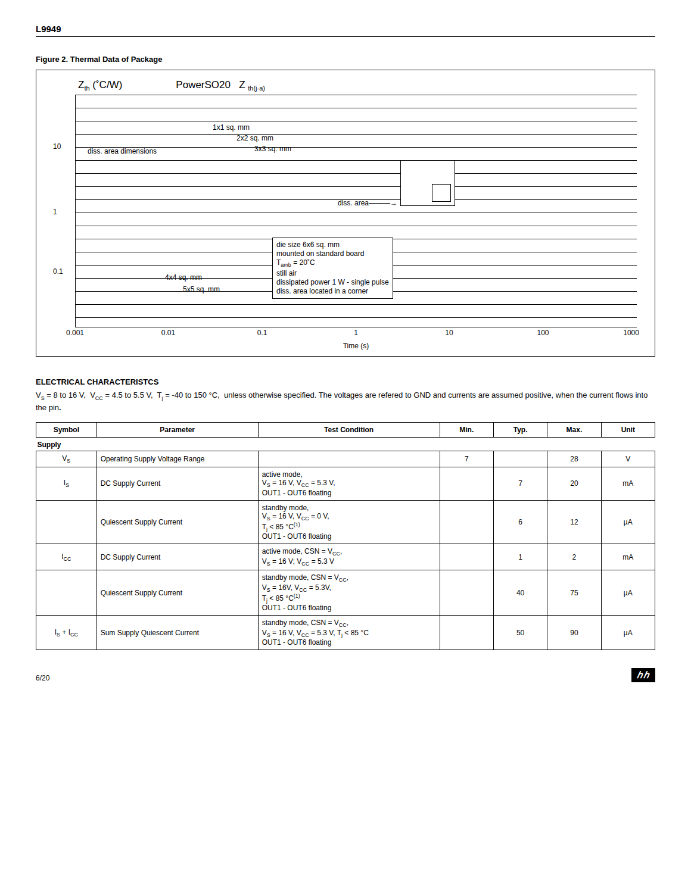L9949
Figure 2. Thermal Data of Package
Zth (˚C/W) PowerSO20 Z th(j-a)
10 1 0.1 diss. area dimensions 1x1 sq. mm 2x2 sq. mm 3x3 sq. mm silicon
diss. area———→ 4x4 sq. mm 5x5 sq. mm
die size 6x6 sq. mm
mounted on standard board
Tamb = 20˚C
still air
dissipated power 1 W - single pulse
diss. area located in a corner
0.001 0.01 0.1 1 10 100 1000
Time (s)
ELECTRICAL CHARACTERISTCS
VS = 8 to 16 V, VCC = 4.5 to 5.5 V, Tj = -40 to 150 °C, unless otherwise specified. The voltages are refered to GND and currents are assumed positive, when the current flows into the pin.
| Symbol | Parameter | Test Condition | Min. | Typ. | Max. | Unit |
| --- | --- | --- | --- | --- | --- | --- |
| Supply |
| V S | Operating Supply Voltage Range | | 7 | | 28 | V |
| I S | DC Supply Current | active mode, V S = 16 V, V CC = 5.3 V, OUT1 - OUT6 floating | | 7 | 20 | mA |
| | Quiescent Supply Current | standby mode, V S = 16 V, V CC = 0 V, T j < 85 °C (1) OUT1 - OUT6 floating | | 6 | 12 | µA |
| I CC | DC Supply Current | active mode, CSN = V CC , V S = 16 V; V CC = 5.3 V | | 1 | 2 | mA |
| | Quiescent Supply Current | standby mode, CSN = V CC , V S = 16V, V CC = 5.3V, T j < 85 °C (1) OUT1 - OUT6 floating | | 40 | 75 | µA |
| I S + I CC | Sum Supply Quiescent Current | standby mode, CSN = V CC , V S = 16 V, V CC = 5.3 V, T j < 85 °C OUT1 - OUT6 floating | | 50 | 90 | µA |
6/20 ℎℎ